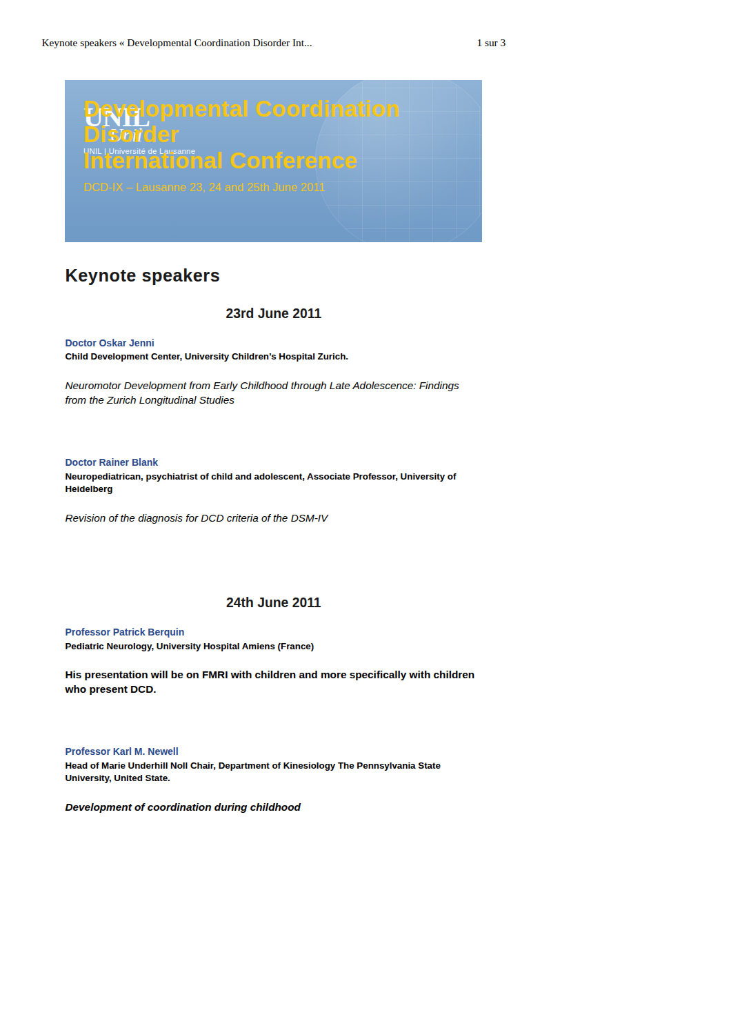Keynote speakers « Developmental Coordination Disorder Int...
1 sur 3
UNIL
Unil
UNIL | Université de Lausanne
Developmental Coordination Disorder
International Conference
DCD-IX – Lausanne 23, 24 and 25th June 2011
Keynote speakers
23rd June 2011
Doctor Oskar Jenni
Child Development Center, University Children’s Hospital Zurich.
Neuromotor Development from Early Childhood through Late Adolescence: Findings from the Zurich Longitudinal Studies
Doctor Rainer Blank
Neuropediatrican, psychiatrist of child and adolescent, Associate Professor, University of Heidelberg
Revision of the diagnosis for DCD criteria of the DSM-IV
24th June 2011
Professor Patrick Berquin
Pediatric Neurology, University Hospital Amiens (France)
His presentation will be on FMRI with children and more specifically with children who present DCD.
Professor Karl M. Newell
Head of Marie Underhill Noll Chair, Department of Kinesiology The Pennsylvania State University, United State.
Development of coordination during childhood